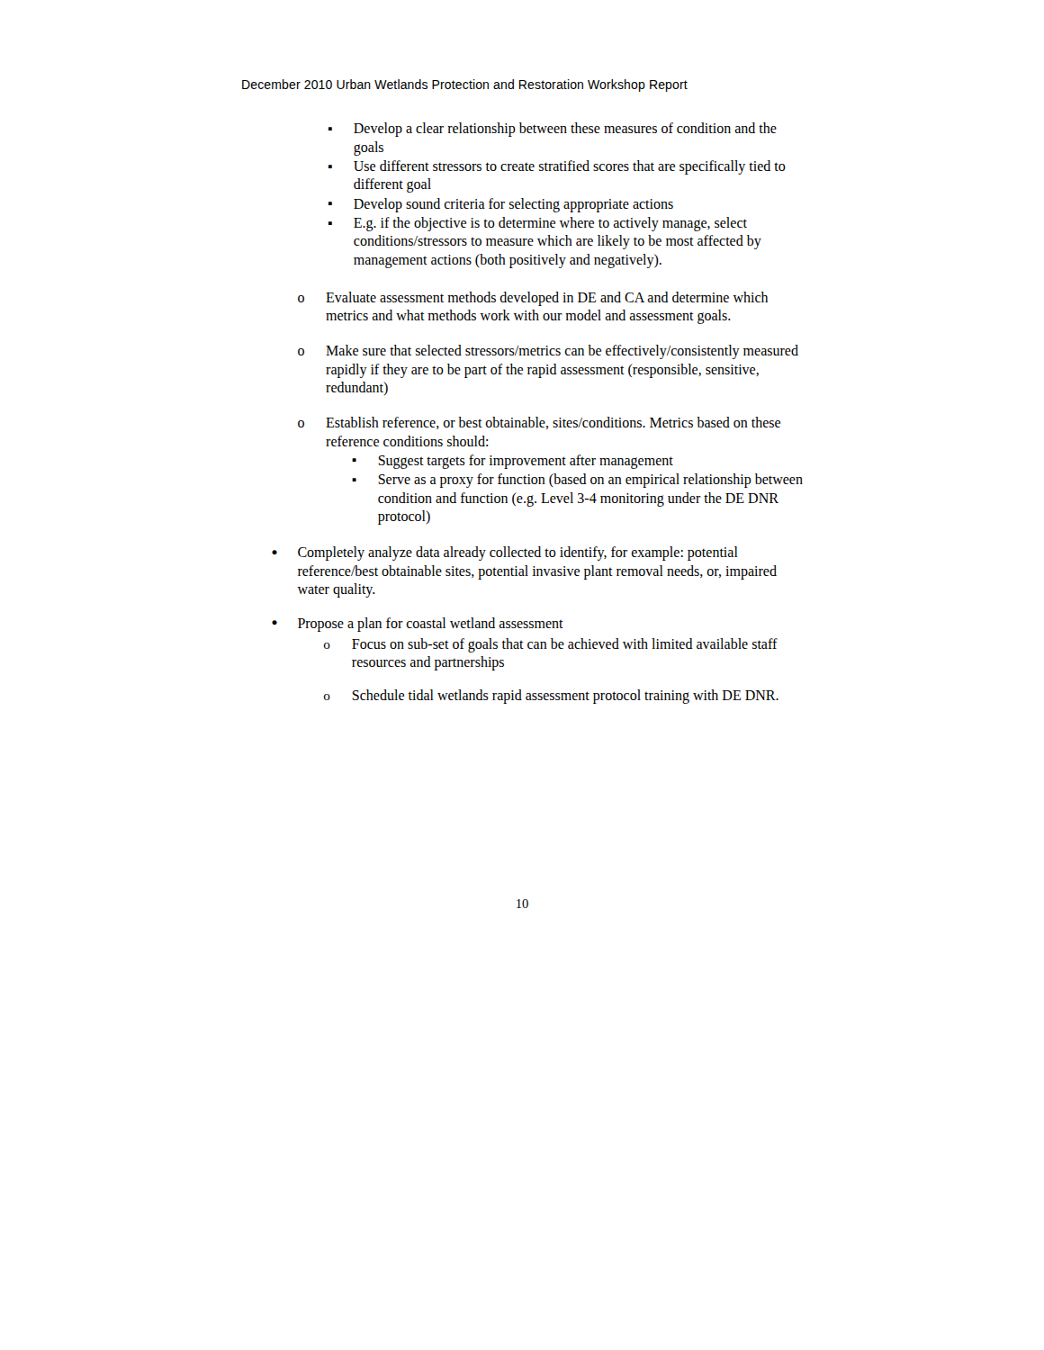December 2010 Urban Wetlands Protection and Restoration Workshop Report
Develop a clear relationship between these measures of condition and the goals
Use different stressors to create stratified scores that are specifically tied to different goal
Develop sound criteria for selecting appropriate actions
E.g. if the objective is to determine where to actively manage, select conditions/stressors to measure which are likely to be most affected by management actions (both positively and negatively).
Evaluate assessment methods developed in DE and CA and determine which metrics and what methods work with our model and assessment goals.
Make sure that selected stressors/metrics can be effectively/consistently measured rapidly if they are to be part of the rapid assessment (responsible, sensitive, redundant)
Establish reference, or best obtainable, sites/conditions. Metrics based on these reference conditions should:
Suggest targets for improvement after management
Serve as a proxy for function (based on an empirical relationship between condition and function (e.g. Level 3-4 monitoring under the DE DNR protocol)
Completely analyze data already collected to identify, for example: potential reference/best obtainable sites, potential invasive plant removal needs, or, impaired water quality.
Propose a plan for coastal wetland assessment
Focus on sub-set of goals that can be achieved with limited available staff resources and partnerships
Schedule tidal wetlands rapid assessment protocol training with DE DNR.
10